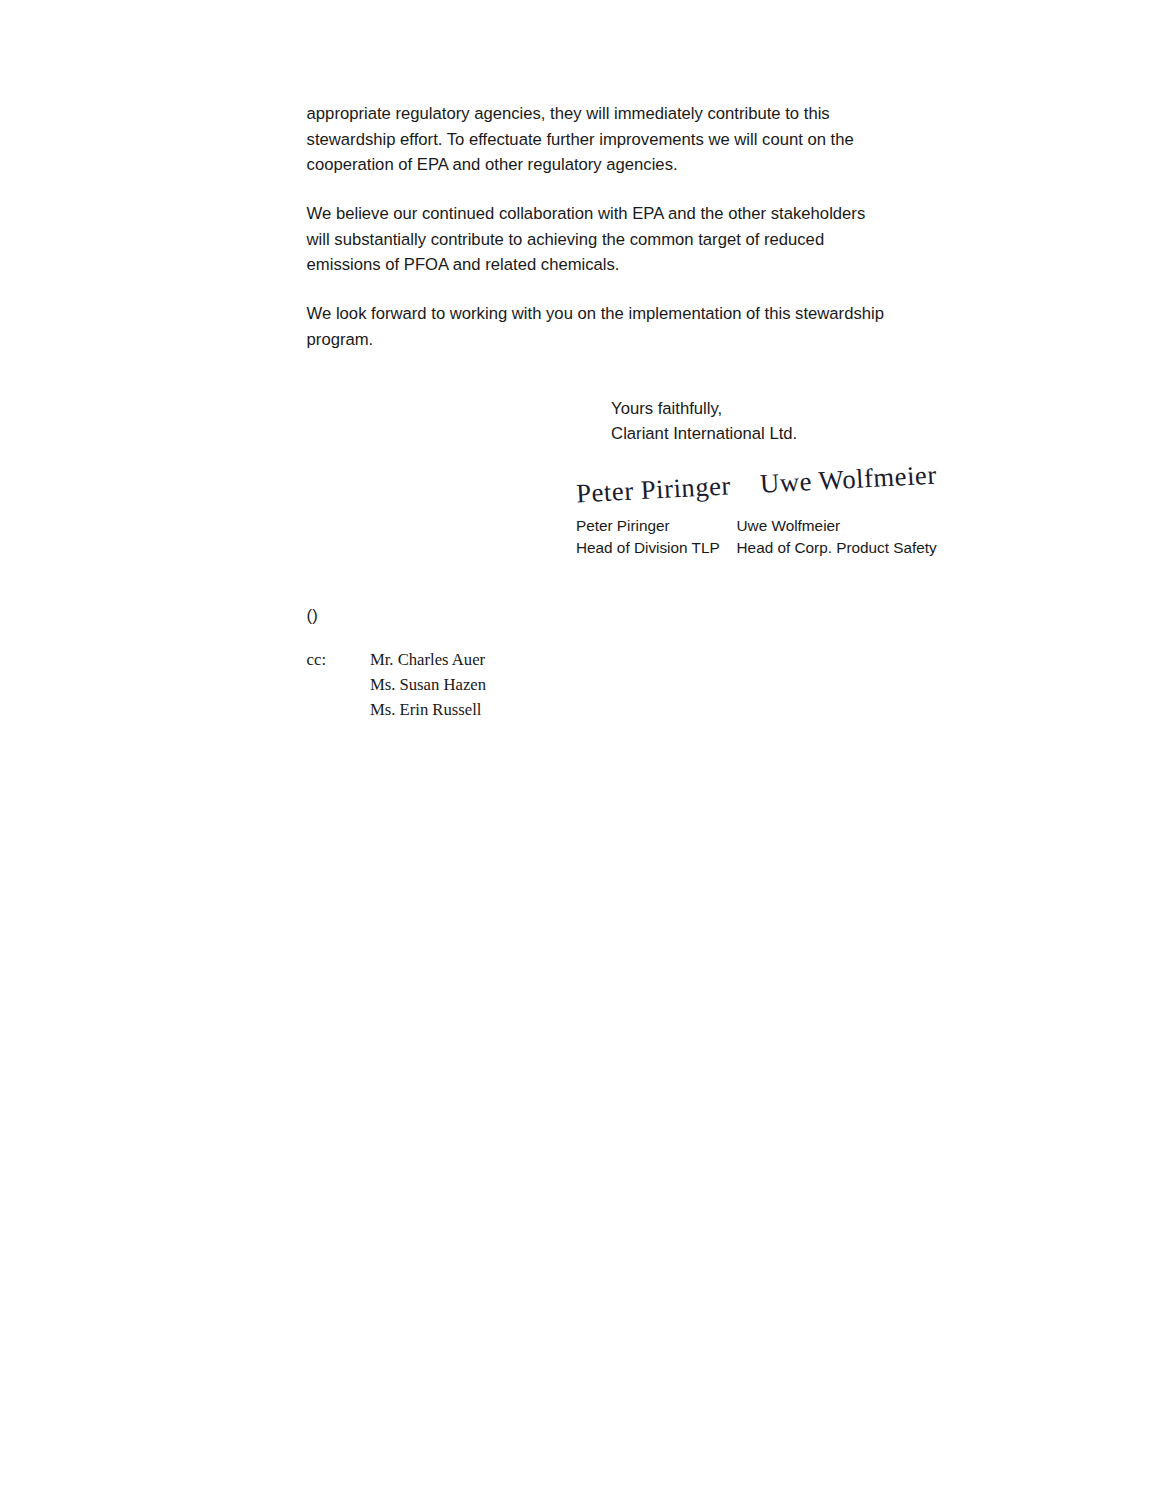appropriate regulatory agencies, they will immediately contribute to this stewardship effort. To effectuate further improvements we will count on the cooperation of EPA and other regulatory agencies.
We believe our continued collaboration with EPA and the other stakeholders will substantially contribute to achieving the common target of reduced emissions of PFOA and related chemicals.
We look forward to working with you on the implementation of this stewardship program.
Yours faithfully, Clariant International Ltd.
Peter Piringer Uwe Wolfmeier
Peter Piringer Head of Division TLP
Uwe Wolfmeier Head of Corp. Product Safety
()
cc:
Mr. Charles Auer
Ms. Susan Hazen
Ms. Erin Russell